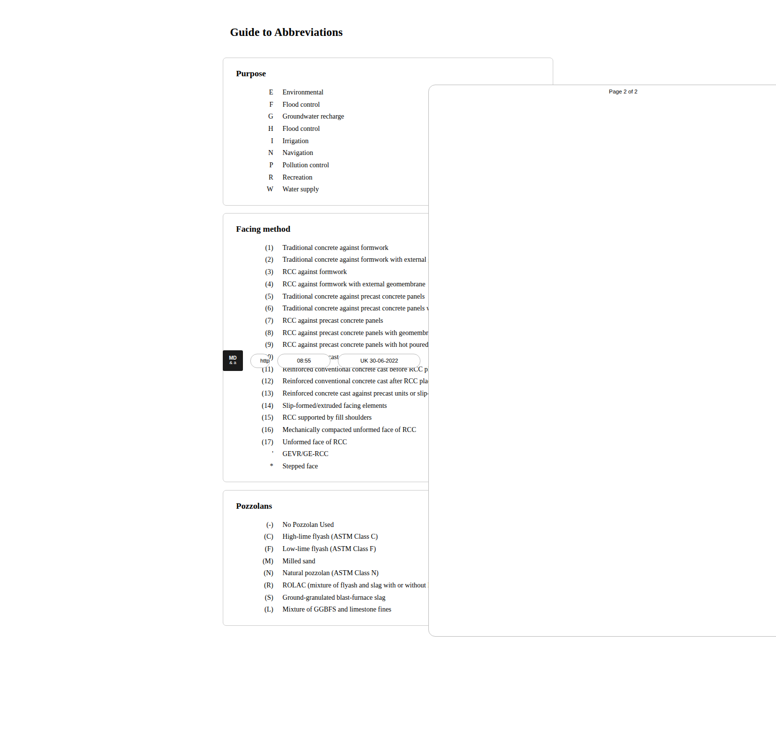Guide to Abbreviations
Purpose
| E | Environmental |
| F | Flood control |
| G | Groundwater recharge |
| H | Flood control |
| I | Irrigation |
| N | Navigation |
| P | Pollution control |
| R | Recreation |
| W | Water supply |
Facing method
| (1) | Traditional concrete against formwork |
| (2) | Traditional concrete against formwork with external geomembrane |
| (3) | RCC against formwork |
| (4) | RCC against formwork with external geomembrane |
| (5) | Traditional concrete against precast concrete panels |
| (6) | Traditional concrete against precast concrete panels with geomembrane |
| (7) | RCC against precast concrete panels |
| (8) | RCC against precast concrete panels with geomembrane |
| (9) | RCC against precast concrete panels with hot poured membrane |
| (10) | RCC against precast concrete blocks |
| (11) | Reinforced conventional concrete cast before RCC placement |
| (12) | Reinforced conventional concrete cast after RCC placement |
| (13) | Reinforced concrete cast against precast units or slip-formed facing elements |
| (14) | Slip-formed/extruded facing elements |
| (15) | RCC supported by fill shoulders |
| (16) | Mechanically compacted unformed face of RCC |
| (17) | Unformed face of RCC |
| ' | GEVR/GE-RCC |
| * | Stepped face |
Pozzolans
| (-) | No Pozzolan Used |
| (C) | High-lime flyash (ASTM Class C) |
| (F) | Low-lime flyash (ASTM Class F) |
| (M) | Milled sand |
| (N) | Natural pozzolan (ASTM Class N) |
| (R) | ROLAC (mixture of flyash and slag with or without limestone fines) |
| (S) | Ground-granulated blast-furnace slag |
| (L) | Mixture of GGBFS and limestone fines |
MD& a
http://www.rccdams.co.uk/dams/adiguzel-ii/
08:55
UK 30-06-2022
Page 2 of 2